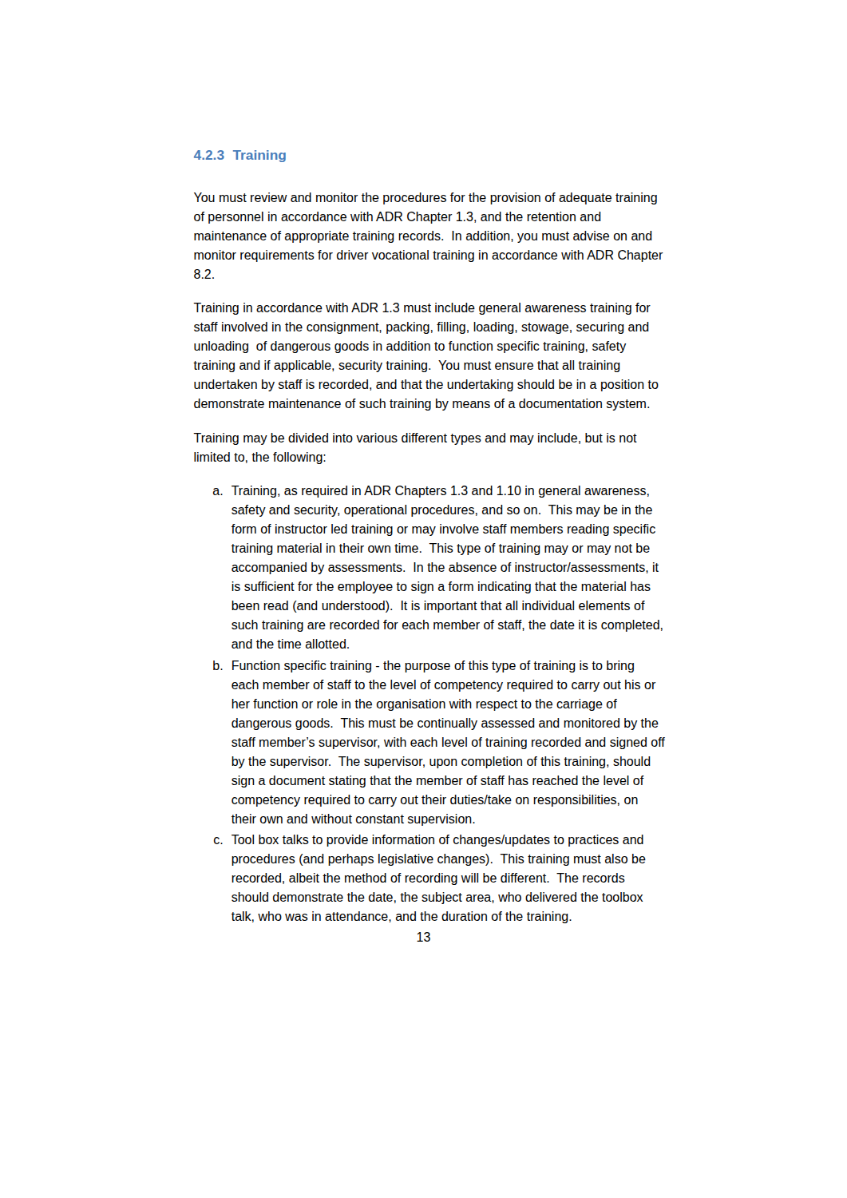4.2.3 Training
You must review and monitor the procedures for the provision of adequate training of personnel in accordance with ADR Chapter 1.3, and the retention and maintenance of appropriate training records. In addition, you must advise on and monitor requirements for driver vocational training in accordance with ADR Chapter 8.2.
Training in accordance with ADR 1.3 must include general awareness training for staff involved in the consignment, packing, filling, loading, stowage, securing and unloading of dangerous goods in addition to function specific training, safety training and if applicable, security training. You must ensure that all training undertaken by staff is recorded, and that the undertaking should be in a position to demonstrate maintenance of such training by means of a documentation system.
Training may be divided into various different types and may include, but is not limited to, the following:
Training, as required in ADR Chapters 1.3 and 1.10 in general awareness, safety and security, operational procedures, and so on. This may be in the form of instructor led training or may involve staff members reading specific training material in their own time. This type of training may or may not be accompanied by assessments. In the absence of instructor/assessments, it is sufficient for the employee to sign a form indicating that the material has been read (and understood). It is important that all individual elements of such training are recorded for each member of staff, the date it is completed, and the time allotted.
Function specific training - the purpose of this type of training is to bring each member of staff to the level of competency required to carry out his or her function or role in the organisation with respect to the carriage of dangerous goods. This must be continually assessed and monitored by the staff member’s supervisor, with each level of training recorded and signed off by the supervisor. The supervisor, upon completion of this training, should sign a document stating that the member of staff has reached the level of competency required to carry out their duties/take on responsibilities, on their own and without constant supervision.
Tool box talks to provide information of changes/updates to practices and procedures (and perhaps legislative changes). This training must also be recorded, albeit the method of recording will be different. The records should demonstrate the date, the subject area, who delivered the toolbox talk, who was in attendance, and the duration of the training.
13